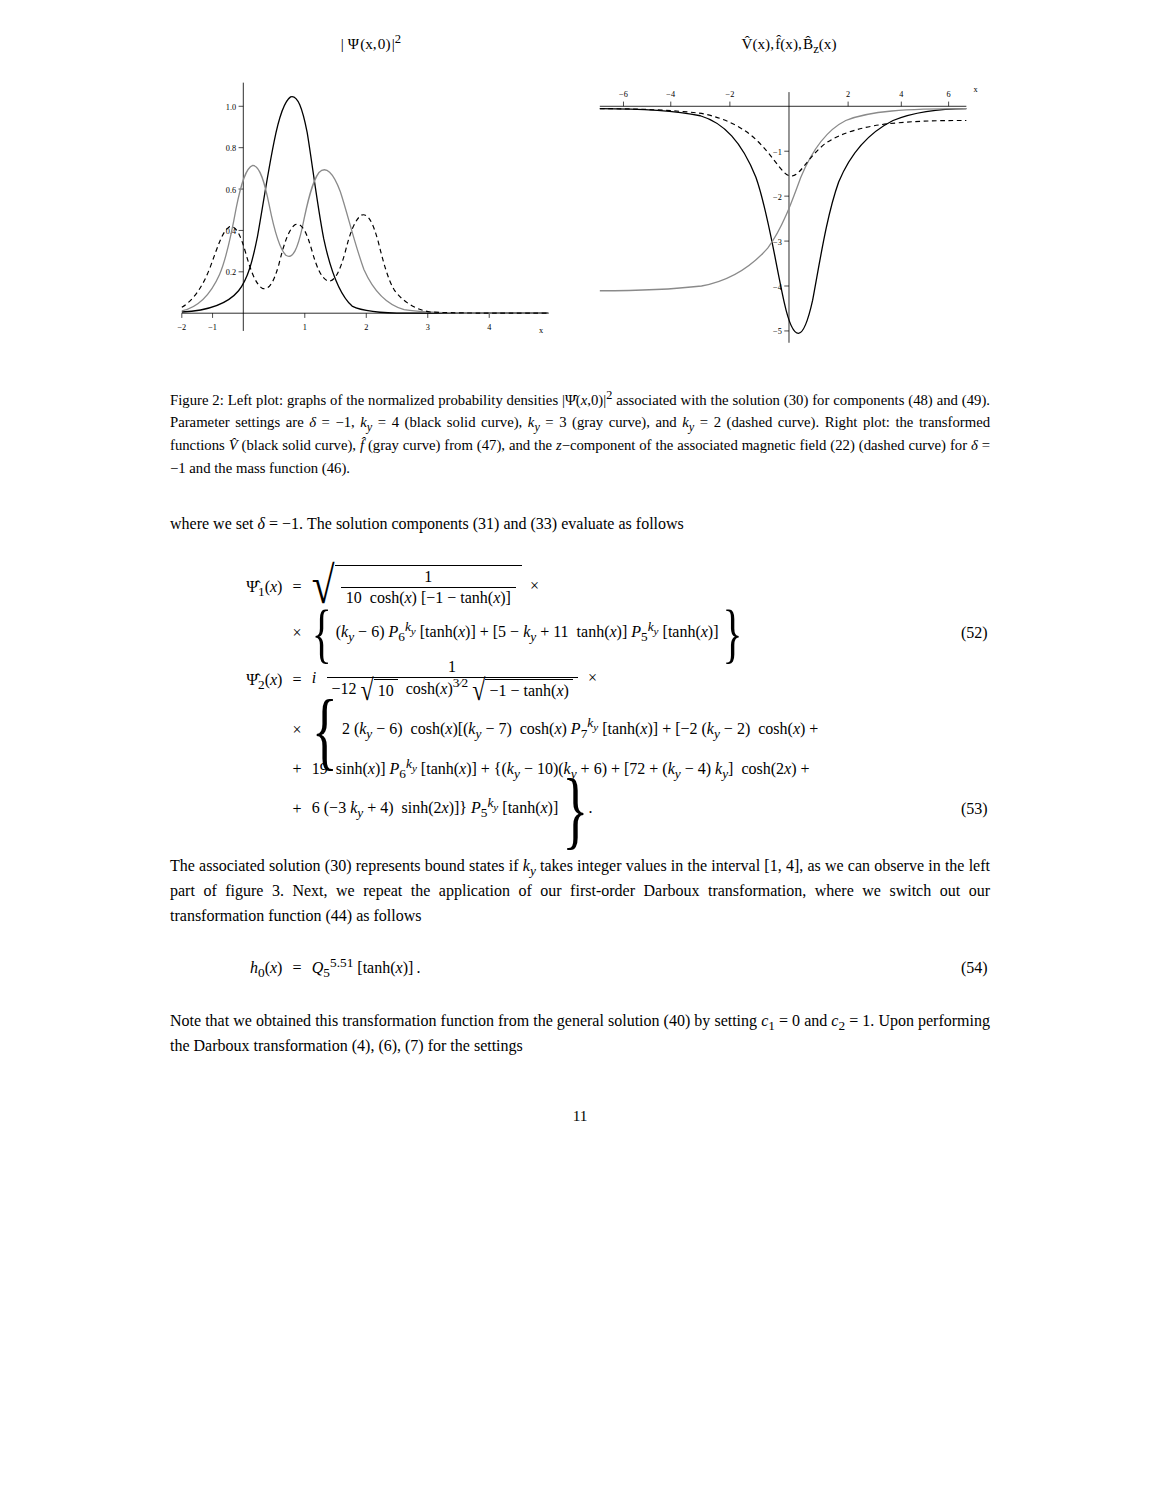| Ψ (x, 0) |2
−2 −1 1 2 3 4 x 1.0 0.8 0.6 0.4 0.2
V̂(x), f̂(x), B̂z(x)
−6 −4 −2 2 4 6 x −1 −2 −3 −4 −5
Figure 2: Left plot: graphs of the normalized probability densities |Ψ̂(x,0)|2 associated with the solution (30) for components (48) and (49). Parameter settings are δ = −1, ky = 4 (black solid curve), ky = 3 (gray curve), and ky = 2 (dashed curve). Right plot: the transformed functions V̂ (black solid curve), f̂ (gray curve) from (47), and the z−component of the associated magnetic field (22) (dashed curve) for δ = −1 and the mass function (46).
where we set δ = −1. The solution components (31) and (33) evaluate as follows
| Ψ̂ 1 ( x ) | = | √ 1 10 cosh( x ) [−1 − tanh( x )] × | |
| | × | { ( k y − 6) P 6 k y [tanh( x )] + [5 − k y + 11 tanh( x )] P 5 k y [tanh( x )] } | (52) |
| Ψ̂ 2 ( x ) | = | i 1 −12 √ 10 cosh( x ) 3⁄2 √ −1 − tanh( x ) × | |
| | × | { 2 ( k y − 6) cosh( x )[( k y − 7) cosh( x ) P 7 k y [tanh( x )] + [−2 ( k y − 2) cosh( x ) + | |
| | + | 19 sinh( x )] P 6 k y [tanh( x )] + {( k y − 10)( k y + 6) + [72 + ( k y − 4) k y ] cosh(2 x ) + | |
| | + | 6 (−3 k y + 4) sinh(2 x )]} P 5 k y [tanh( x )] } . | (53) |
The associated solution (30) represents bound states if ky takes integer values in the interval [1, 4], as we can observe in the left part of figure 3. Next, we repeat the application of our first-order Darboux transformation, where we switch out our transformation function (44) as follows
| h 0 ( x ) | = | Q 5 5.51 [tanh( x )] . | (54) |
Note that we obtained this transformation function from the general solution (40) by setting c1 = 0 and c2 = 1. Upon performing the Darboux transformation (4), (6), (7) for the settings
11